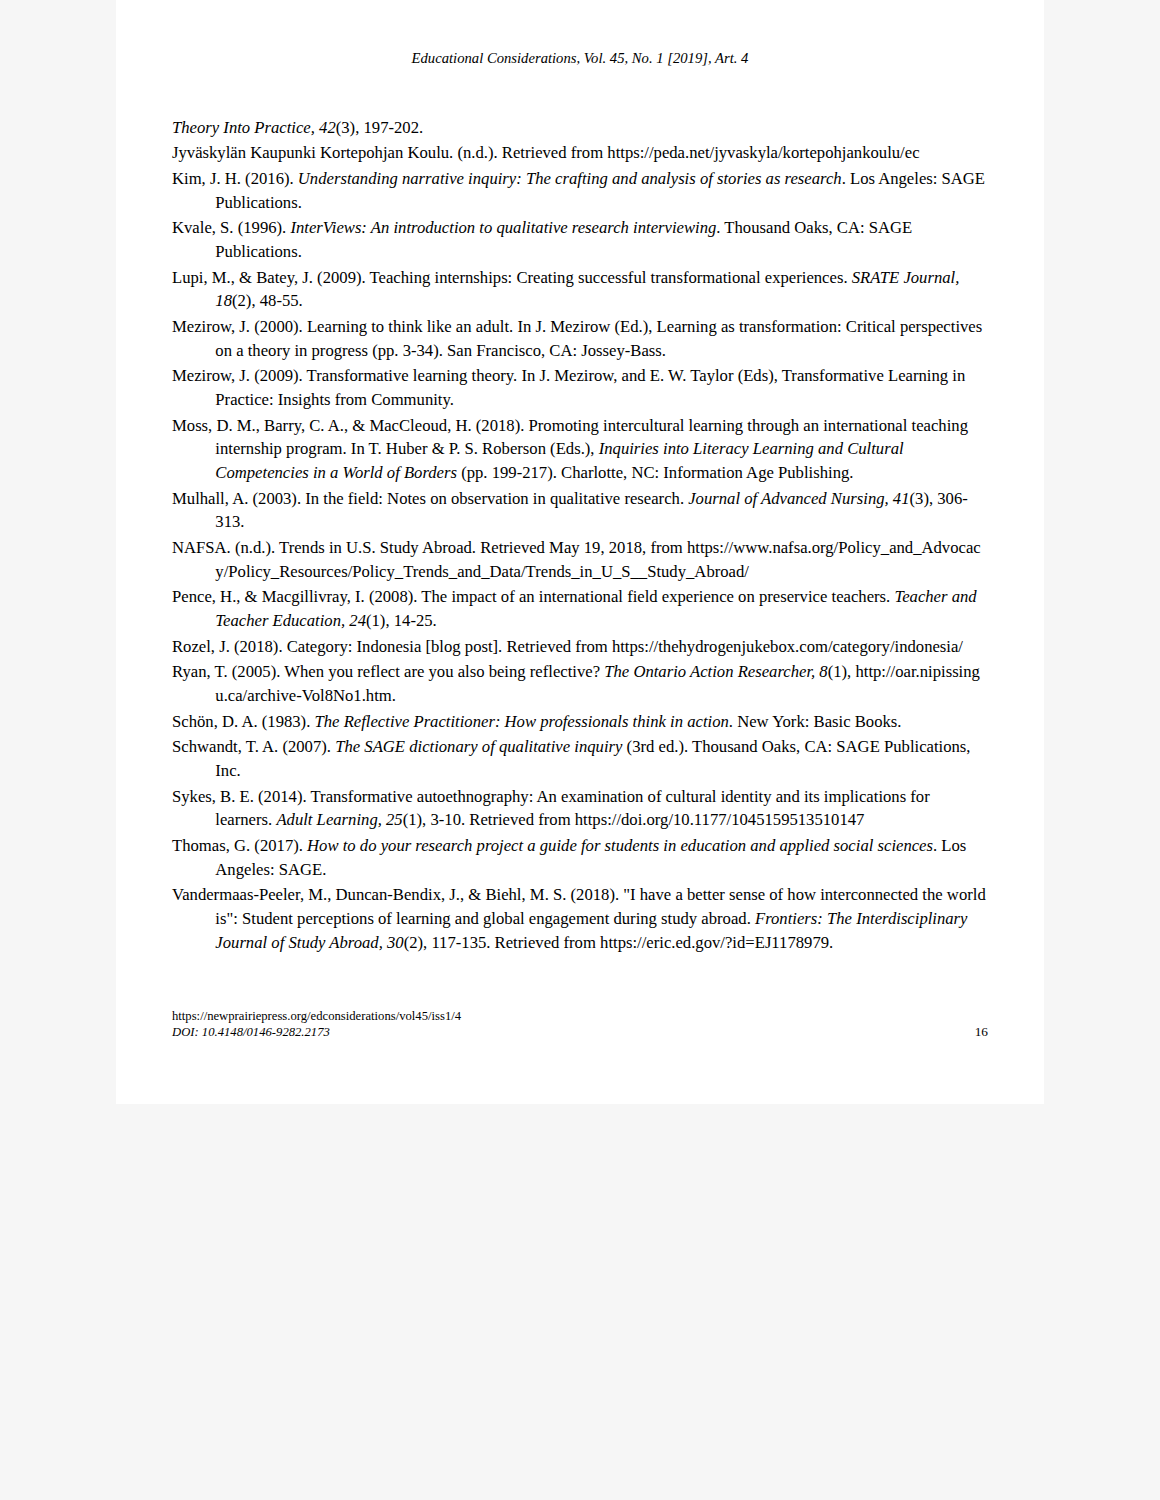Educational Considerations, Vol. 45, No. 1 [2019], Art. 4
Theory Into Practice, 42(3), 197-202.
Jyväskylän Kaupunki Kortepohjan Koulu. (n.d.). Retrieved from https://peda.net/jyvaskyla/kortepohjankoulu/ec
Kim, J. H. (2016). Understanding narrative inquiry: The crafting and analysis of stories as research. Los Angeles: SAGE Publications.
Kvale, S. (1996). InterViews: An introduction to qualitative research interviewing. Thousand Oaks, CA: SAGE Publications.
Lupi, M., & Batey, J. (2009). Teaching internships: Creating successful transformational experiences. SRATE Journal, 18(2), 48-55.
Mezirow, J. (2000). Learning to think like an adult. In J. Mezirow (Ed.), Learning as transformation: Critical perspectives on a theory in progress (pp. 3-34). San Francisco, CA: Jossey-Bass.
Mezirow, J. (2009). Transformative learning theory. In J. Mezirow, and E. W. Taylor (Eds), Transformative Learning in Practice: Insights from Community.
Moss, D. M., Barry, C. A., & MacCleoud, H. (2018). Promoting intercultural learning through an international teaching internship program. In T. Huber & P. S. Roberson (Eds.), Inquiries into Literacy Learning and Cultural Competencies in a World of Borders (pp. 199-217). Charlotte, NC: Information Age Publishing.
Mulhall, A. (2003). In the field: Notes on observation in qualitative research. Journal of Advanced Nursing, 41(3), 306-313.
NAFSA. (n.d.). Trends in U.S. Study Abroad. Retrieved May 19, 2018, from https://www.nafsa.org/Policy_and_Advocacy/Policy_Resources/Policy_Trends_and_Data/Trends_in_U_S__Study_Abroad/
Pence, H., & Macgillivray, I. (2008). The impact of an international field experience on preservice teachers. Teacher and Teacher Education, 24(1), 14-25.
Rozel, J. (2018). Category: Indonesia [blog post]. Retrieved from https://thehydrogenjukebox.com/category/indonesia/
Ryan, T. (2005). When you reflect are you also being reflective? The Ontario Action Researcher, 8(1), http://oar.nipissingu.ca/archive-Vol8No1.htm.
Schön, D. A. (1983). The Reflective Practitioner: How professionals think in action. New York: Basic Books.
Schwandt, T. A. (2007). The SAGE dictionary of qualitative inquiry (3rd ed.). Thousand Oaks, CA: SAGE Publications, Inc.
Sykes, B. E. (2014). Transformative autoethnography: An examination of cultural identity and its implications for learners. Adult Learning, 25(1), 3-10. Retrieved from https://doi.org/10.1177/1045159513510147
Thomas, G. (2017). How to do your research project a guide for students in education and applied social sciences. Los Angeles: SAGE.
Vandermaas-Peeler, M., Duncan-Bendix, J., & Biehl, M. S. (2018). "I have a better sense of how interconnected the world is": Student perceptions of learning and global engagement during study abroad. Frontiers: The Interdisciplinary Journal of Study Abroad, 30(2), 117-135. Retrieved from https://eric.ed.gov/?id=EJ1178979.
https://newprairiepress.org/edconsiderations/vol45/iss1/4 DOI: 10.4148/0146-9282.2173 16